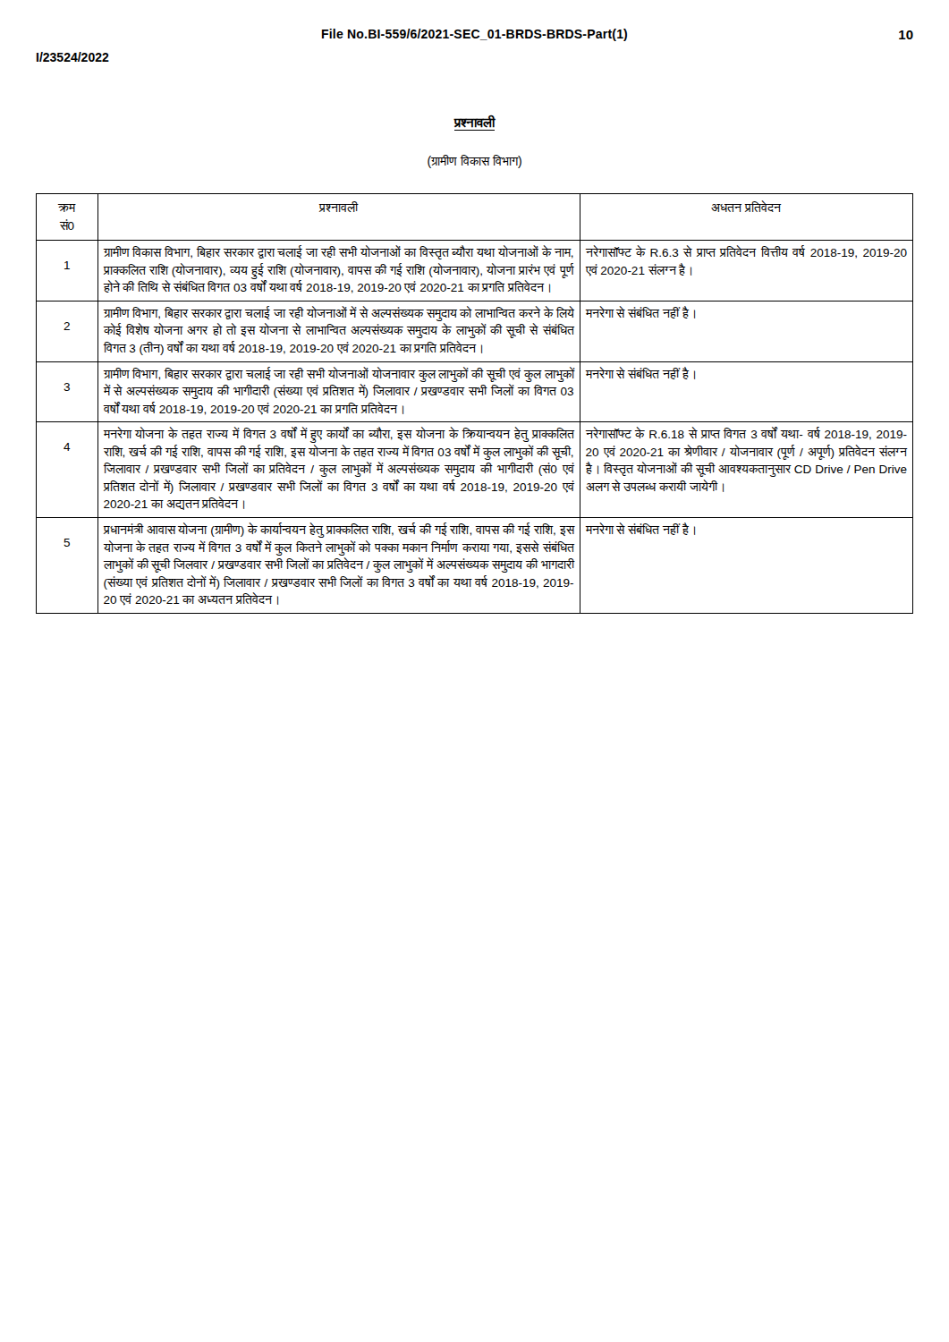10
File No.BI-559/6/2021-SEC_01-BRDS-BRDS-Part(1)
I/23524/2022
प्रश्नावली
(ग्रामीण विकास विभाग)
| क्रम सं0 | प्रश्नावली | अधतन प्रतिवेदन |
| --- | --- | --- |
| 1 | ग्रामीण विकास विभाग, बिहार सरकार द्वारा चलाई जा रही सभी योजनाओं का विस्तृत ब्यौरा यथा योजनाओं के नाम, प्राक्कलित राशि (योजनावार), व्यय हुई राशि (योजनावार), वापस की गई राशि (योजनावार), योजना प्रारंभ एवं पूर्ण होने की तिथि से संबंधित विगत 03 वर्षों यथा वर्ष 2018-19, 2019-20 एवं 2020-21 का प्रगति प्रतिवेदन। | नरेगासॉफ्ट के R.6.3 से प्राप्त प्रतिवेदन वित्तीय वर्ष 2018-19, 2019-20 एवं 2020-21 संलग्न है। |
| 2 | ग्रामीण विभाग, बिहार सरकार द्वारा चलाई जा रही योजनाओं में से अल्पसंख्यक समुदाय को लाभान्वित करने के लिये कोई विशेष योजना अगर हो तो इस योजना से लाभान्वित अल्पसंख्यक समुदाय के लाभुकों की सूची से संबंधित विगत 3 (तीन) वर्षों का यथा वर्ष 2018-19, 2019-20 एवं 2020-21 का प्रगति प्रतिवेदन। | मनरेगा से संबंधित नहीं है। |
| 3 | ग्रामीण विभाग, बिहार सरकार द्वारा चलाई जा रही सभी योजनाओं योजनावार कुल लाभुकों की सूची एवं कुल लाभुकों में से अल्पसंख्यक समुदाय की भागीदारी (संख्या एवं प्रतिशत में) जिलावार / प्रखण्डवार सभी जिलों का विगत 03 वर्षों यथा वर्ष 2018-19, 2019-20 एवं 2020-21 का प्रगति प्रतिवेदन। | मनरेगा से संबंधित नहीं है। |
| 4 | मनरेगा योजना के तहत राज्य में विगत 3 वर्षों में हुए कार्यों का ब्यौरा, इस योजना के क्रियान्वयन हेतु प्राक्कलित राशि, खर्च की गई राशि, वापस की गई राशि, इस योजना के तहत राज्य में विगत 03 वर्षों में कुल लाभुकों की सूची, जिलावार / प्रखण्डवार सभी जिलों का प्रतिवेदन / कुल लाभुकों में अल्पसंख्यक समुदाय की भागीदारी (सं0 एवं प्रतिशत दोनों में) जिलावार / प्रखण्डवार सभी जिलों का विगत 3 वर्षों का यथा वर्ष 2018-19, 2019-20 एवं 2020-21 का अद्यतन प्रतिवेदन। | नरेगासॉफ्ट के R.6.18 से प्राप्त विगत 3 वर्षों यथा- वर्ष 2018-19, 2019-20 एवं 2020-21 का श्रेणीवार / योजनावार (पूर्ण / अपूर्ण) प्रतिवेदन संलग्न है। विस्तृत योजनाओं की सूची आवश्यकतानुसार CD Drive / Pen Drive अलग से उपलब्ध करायी जायेगी। |
| 5 | प्रधानमंत्री आवास योजना (ग्रामीण) के कार्यान्वयन हेतु प्राक्कलित राशि, खर्च की गई राशि, वापस की गई राशि, इस योजना के तहत राज्य में विगत 3 वर्षों में कुल कितने लाभुकों को पक्का मकान निर्माण कराया गया, इससे संबंधित लाभुकों की सूची जिलवार / प्रखण्डवार सभी जिलों का प्रतिवेदन / कुल लाभुकों में अल्पसंख्यक समुदाय की भागदारी (संख्या एवं प्रतिशत दोनों में) जिलावार / प्रखण्डवार सभी जिलों का विगत 3 वर्षों का यथा वर्ष 2018-19, 2019-20 एवं 2020-21 का अध्यतन प्रतिवेदन। | मनरेगा से संबंधित नहीं है। |